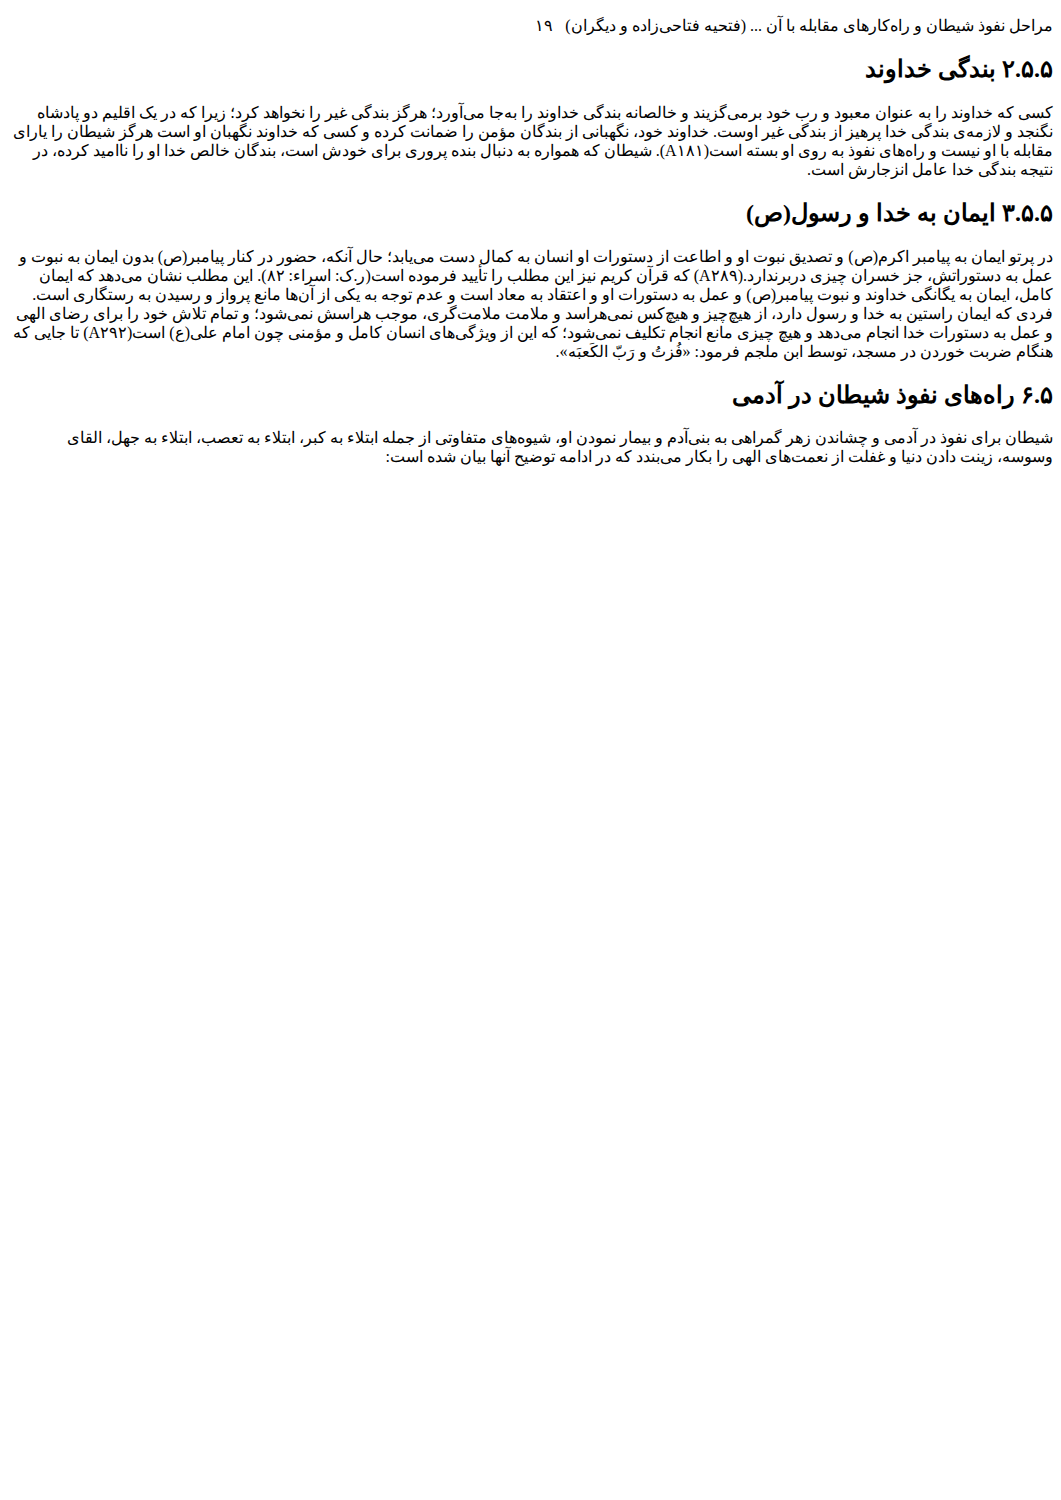مراحل نفوذ شیطان و راه‌کارهای مقابله با آن ... (فتحیه فتاحی‌زاده و دیگران) ۱۹
۲.۵.۵ بندگی خداوند
کسی که خداوند را به عنوان معبود و رب خود برمی‌گزیند و خالصانه بندگی خداوند را به‌جا می‌آورد؛ هرگز بندگی غیر را نخواهد کرد؛ زیرا که در یک اقلیم دو پادشاه نگنجد و لازمه‌ی بندگی خدا پرهیز از بندگی غیر اوست. خداوند خود، نگهبانی از بندگان مؤمن را ضمانت کرده و کسی که خداوند نگهبان او است هرگز شیطان را یارای مقابله با او نیست و راه‌های نفوذ به روی او بسته است(A۱۸۱). شیطان که همواره به دنبال بنده پروری برای خودش است، بندگان خالص خدا او را ناامید کرده، در نتیجه بندگی خدا عامل انزجارش است.
۳.۵.۵ ایمان به خدا و رسول(ص)
در پرتو ایمان به پیامبر اکرم(ص) و تصدیق نبوت او و اطاعت از دستورات او انسان به کمال دست می‌یابد؛ حال آنکه، حضور در کنار پیامبر(ص) بدون ایمان به نبوت و عمل به دستوراتش، جز خسران چیزی دربرندارد.(A۲۸۹) که قرآن کریم نیز این مطلب را تأیید فرموده است(ر.ک: اسراء: ۸۲). این مطلب نشان می‌دهد که ایمان کامل، ایمان به یگانگی خداوند و نبوت پیامبر(ص) و عمل به دستورات او و اعتقاد به معاد است و عدم توجه به یکی از آن‌ها مانع پرواز و رسیدن به رستگاری است. فردی که ایمان راستین به خدا و رسول دارد، از هیچ‌چیز و هیچ‌کس نمی‌هراسد و ملامت ملامت‌گری، موجب هراسش نمی‌شود؛ و تمام تلاش خود را برای رضای الهی و عمل به دستورات خدا انجام می‌دهد و هیچ چیزی مانع انجام تکلیف نمی‌شود؛ که این از ویژگی‌های انسان کامل و مؤمنی چون امام علی(ع) است(A۲۹۲) تا جایی که هنگام ضربت خوردن در مسجد، توسط ابن ملجم فرمود: «فُزتُ و رَبّ الکَعبَه».
۶.۵ راه‌های نفوذ شیطان در آدمی
شیطان برای نفوذ در آدمی و چشاندن زهر گمراهی به بنی‌آدم و بیمار نمودن او، شیوه‌های متفاوتی از جمله ابتلاء به کبر، ابتلاء به تعصب، ابتلاء به جهل، القای وسوسه، زینت دادن دنیا و غفلت از نعمت‌های الهی را بکار می‌بندد که در ادامه توضیح آنها بیان شده است: